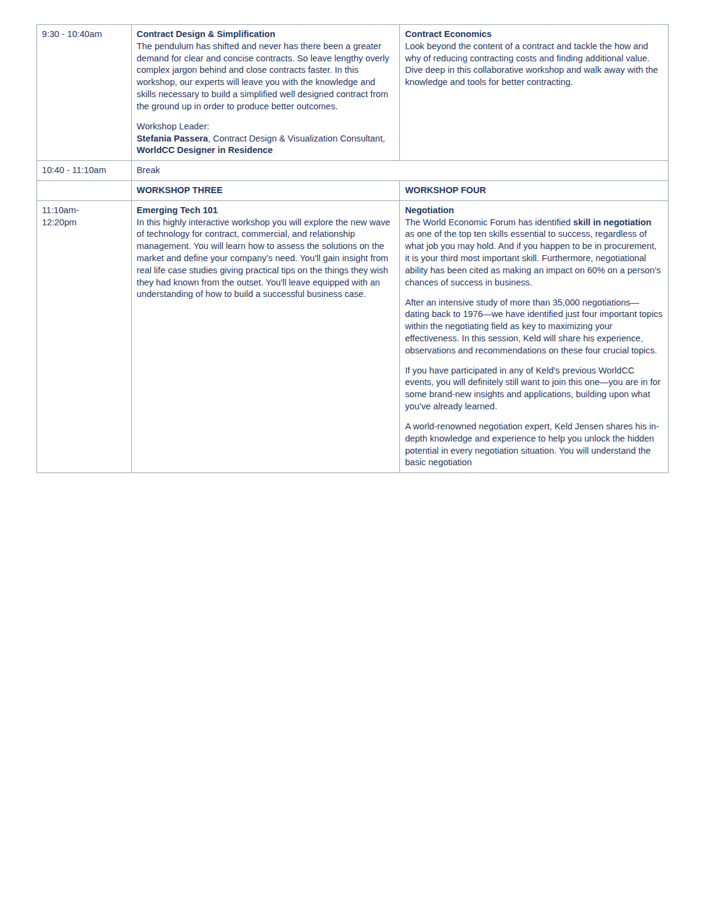| 9:30 - 10:40am | Contract Design & Simplification The pendulum has shifted and never has there been a greater demand for clear and concise contracts. So leave lengthy overly complex jargon behind and close contracts faster. In this workshop, our experts will leave you with the knowledge and skills necessary to build a simplified well designed contract from the ground up in order to produce better outcomes. Workshop Leader: Stefania Passera , Contract Design & Visualization Consultant, WorldCC Designer in Residence | Contract Economics Look beyond the content of a contract and tackle the how and why of reducing contracting costs and finding additional value. Dive deep in this collaborative workshop and walk away with the knowledge and tools for better contracting. |
| 10:40 - 11:10am | Break |
| | WORKSHOP THREE | WORKSHOP FOUR |
| 11:10am- 12:20pm | Emerging Tech 101 In this highly interactive workshop you will explore the new wave of technology for contract, commercial, and relationship management. You will learn how to assess the solutions on the market and define your company’s need. You'll gain insight from real life case studies giving practical tips on the things they wish they had known from the outset. You'll leave equipped with an understanding of how to build a successful business case. | Negotiation The World Economic Forum has identified skill in negotiation as one of the top ten skills essential to success, regardless of what job you may hold. And if you happen to be in procurement, it is your third most important skill. Furthermore, negotiational ability has been cited as making an impact on 60% on a person’s chances of success in business. After an intensive study of more than 35,000 negotiations—dating back to 1976—we have identified just four important topics within the negotiating field as key to maximizing your effectiveness. In this session, Keld will share his experience, observations and recommendations on these four crucial topics. If you have participated in any of Keld’s previous WorldCC events, you will definitely still want to join this one—you are in for some brand-new insights and applications, building upon what you’ve already learned. A world-renowned negotiation expert, Keld Jensen shares his in-depth knowledge and experience to help you unlock the hidden potential in every negotiation situation. You will understand the basic negotiation |